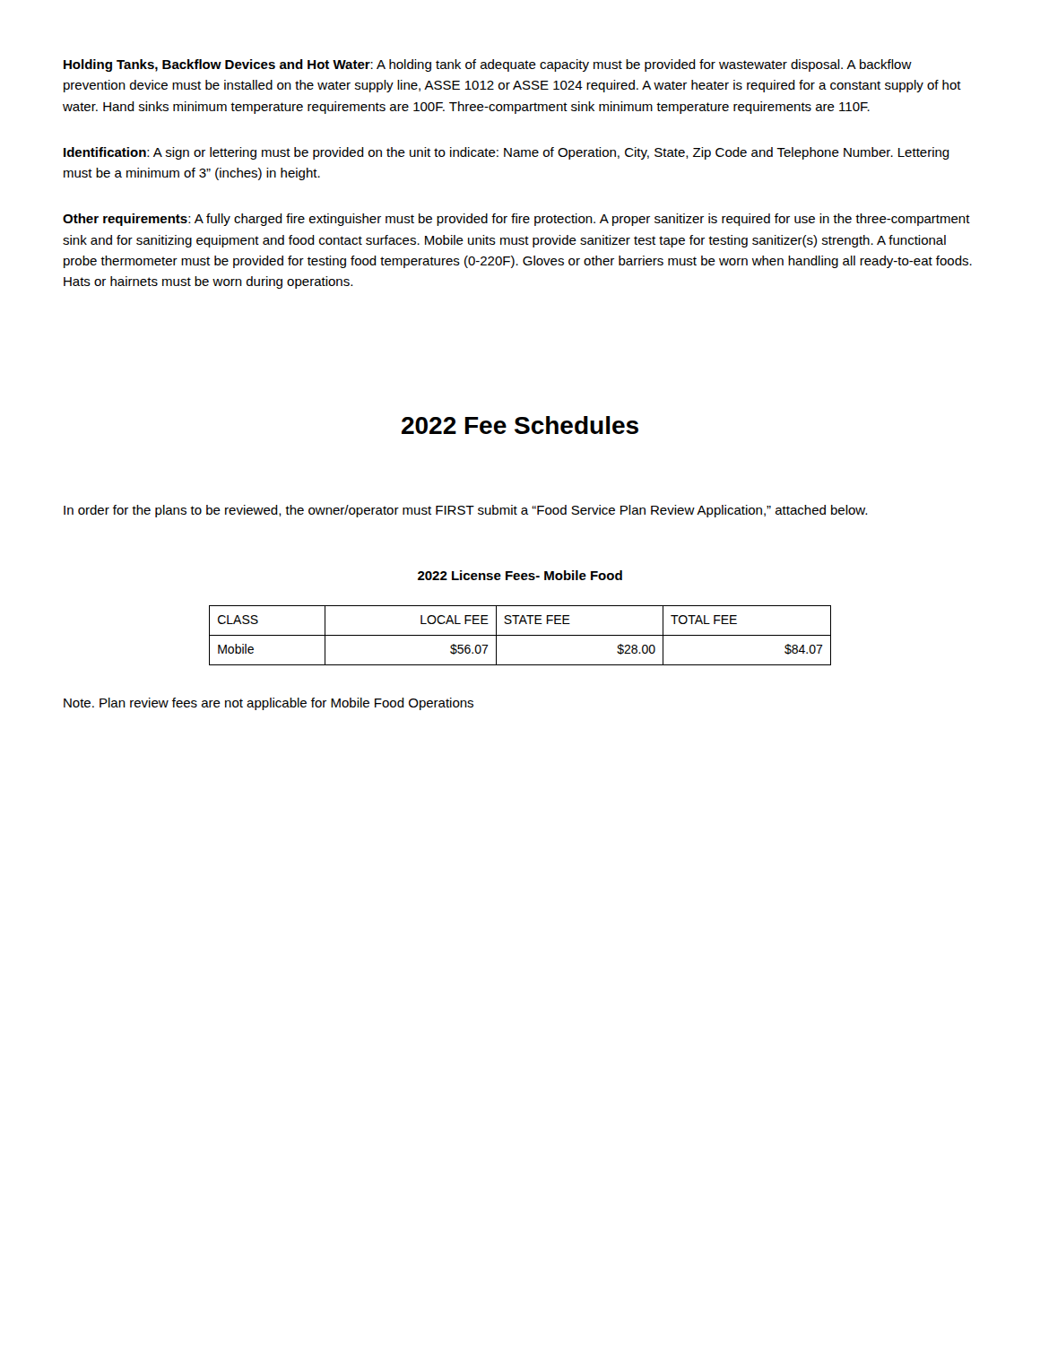Holding Tanks, Backflow Devices and Hot Water: A holding tank of adequate capacity must be provided for wastewater disposal. A backflow prevention device must be installed on the water supply line, ASSE 1012 or ASSE 1024 required. A water heater is required for a constant supply of hot water. Hand sinks minimum temperature requirements are 100F. Three-compartment sink minimum temperature requirements are 110F.
Identification: A sign or lettering must be provided on the unit to indicate: Name of Operation, City, State, Zip Code and Telephone Number. Lettering must be a minimum of 3” (inches) in height.
Other requirements: A fully charged fire extinguisher must be provided for fire protection. A proper sanitizer is required for use in the three-compartment sink and for sanitizing equipment and food contact surfaces. Mobile units must provide sanitizer test tape for testing sanitizer(s) strength. A functional probe thermometer must be provided for testing food temperatures (0-220F). Gloves or other barriers must be worn when handling all ready-to-eat foods. Hats or hairnets must be worn during operations.
2022 Fee Schedules
In order for the plans to be reviewed, the owner/operator must FIRST submit a “Food Service Plan Review Application,” attached below.
2022 License Fees- Mobile Food
| CLASS | LOCAL FEE | STATE FEE | TOTAL FEE |
| --- | --- | --- | --- |
| Mobile | $56.07 | $28.00 | $84.07 |
Note. Plan review fees are not applicable for Mobile Food Operations